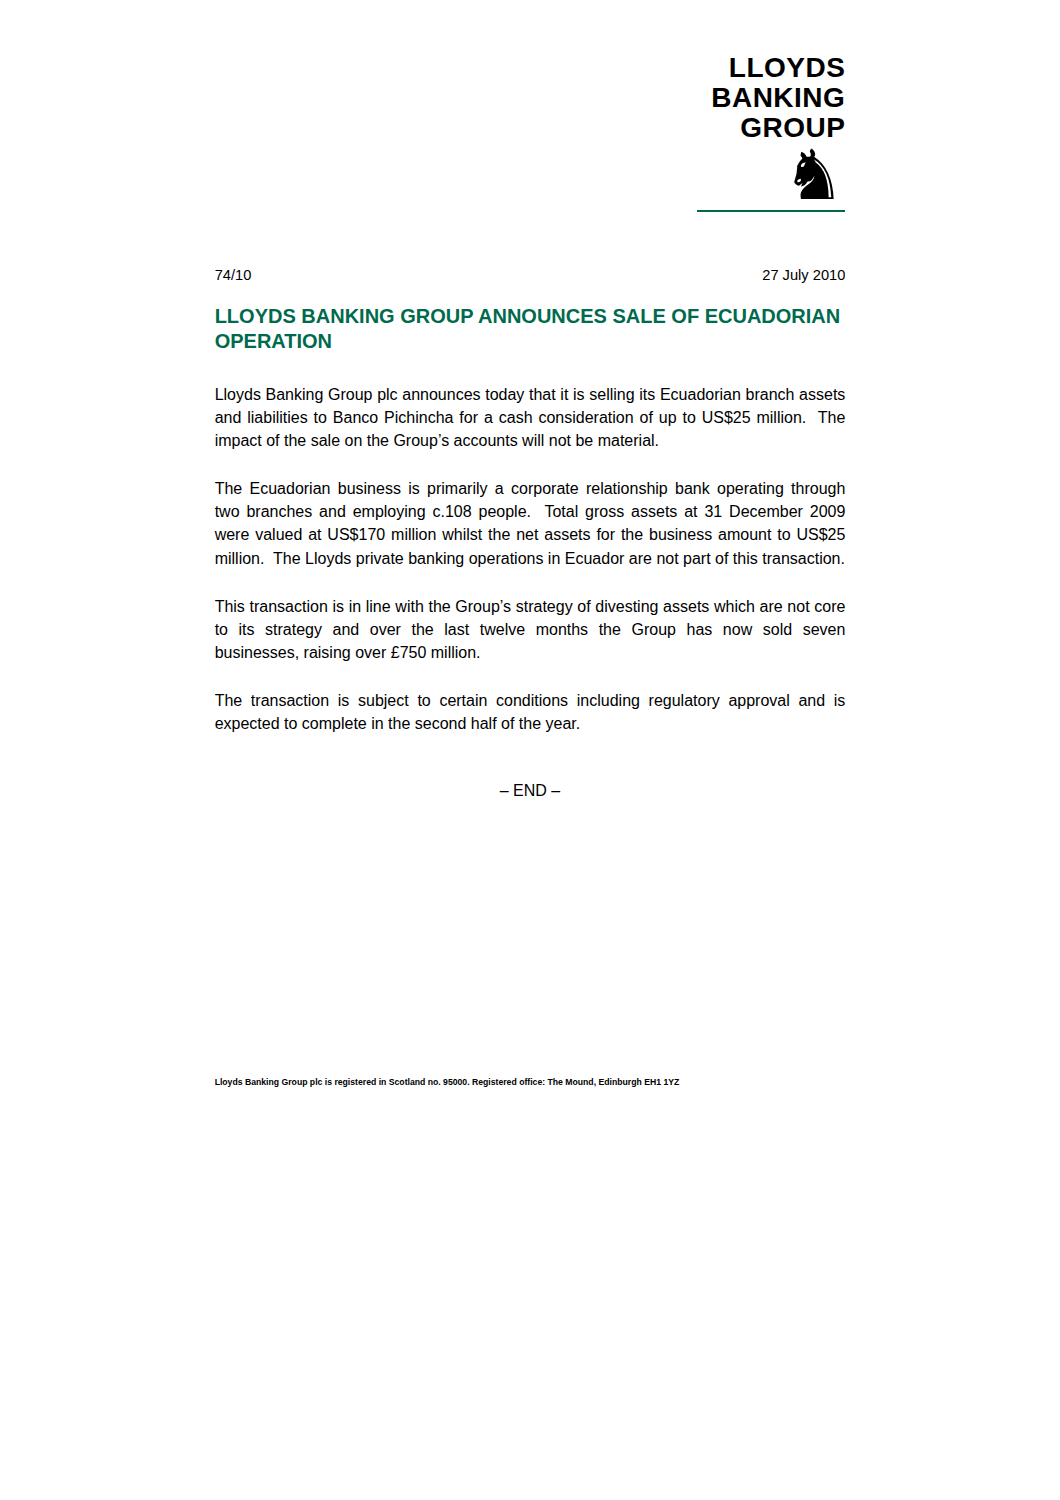Lloyds
Banking
Group
♞
74/10 27 July 2010
Lloyds Banking Group announces sale of Ecuadorian operation
Lloyds Banking Group plc announces today that it is selling its Ecuadorian branch assets and liabilities to Banco Pichincha for a cash consideration of up to US$25 million. The impact of the sale on the Group’s accounts will not be material.
The Ecuadorian business is primarily a corporate relationship bank operating through two branches and employing c.108 people. Total gross assets at 31 December 2009 were valued at US$170 million whilst the net assets for the business amount to US$25 million. The Lloyds private banking operations in Ecuador are not part of this transaction.
This transaction is in line with the Group’s strategy of divesting assets which are not core to its strategy and over the last twelve months the Group has now sold seven businesses, raising over £750 million.
The transaction is subject to certain conditions including regulatory approval and is expected to complete in the second half of the year.
– END –
Lloyds Banking Group plc is registered in Scotland no. 95000. Registered office: The Mound, Edinburgh EH1 1YZ